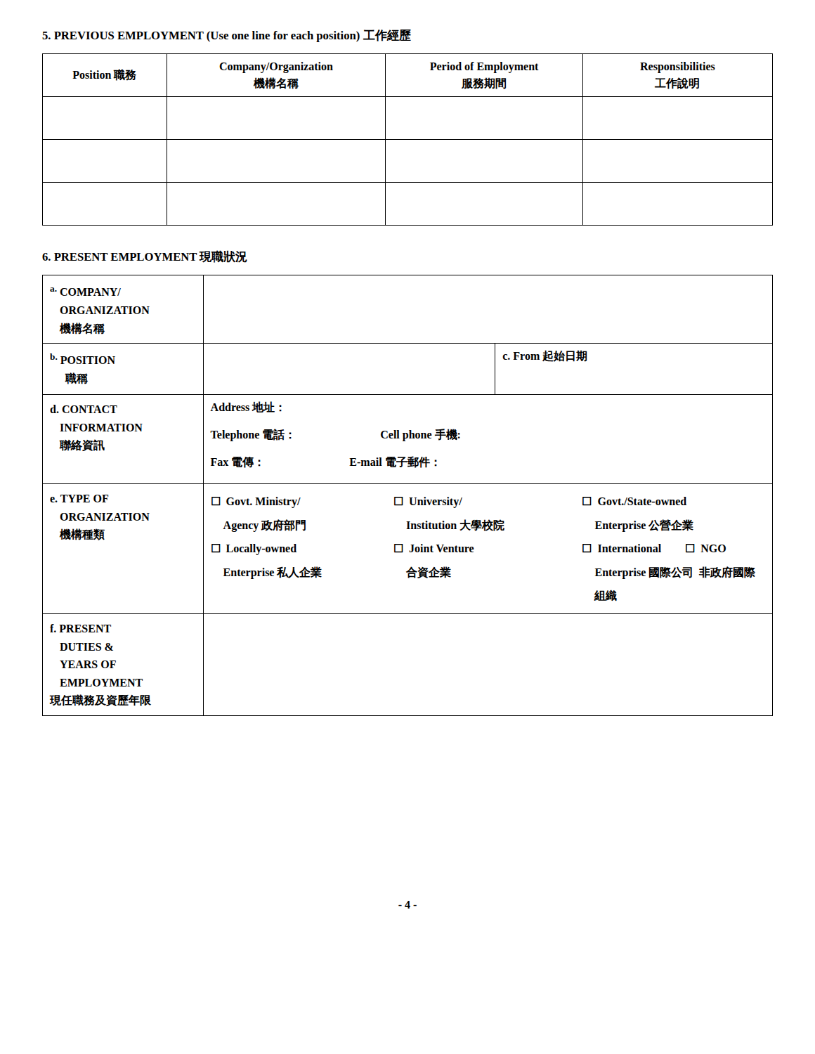5. PREVIOUS EMPLOYMENT (Use one line for each position) 工作經歷
| Position 職務 | Company/Organization 機構名稱 | Period of Employment 服務期間 | Responsibilities 工作說明 |
| --- | --- | --- | --- |
6. PRESENT EMPLOYMENT 現職狀況
| a. COMPANY/ ORGANIZATION 機構名稱 | |
| b. POSITION 職稱 | | c. From 起始日期 |
| d. CONTACT INFORMATION 聯絡資訊 | Address 地址： Telephone 電話： Cell phone 手機: Fax 電傳： E-mail 電子郵件： |
| e. TYPE OF ORGANIZATION 機構種類 | ☐ Govt. Ministry/ Agency 政府部門 ☐ University/ Institution 大學校院 ☐ Govt./State-owned Enterprise 公營企業 ☐ Locally-owned Enterprise 私人企業 ☐ Joint Venture 合資企業 ☐ International ☐ NGO Enterprise 國際公司 非政府國際組織 |
| f. PRESENT DUTIES & YEARS OF EMPLOYMENT 現任職務及資歷年限 | |
- 4 -